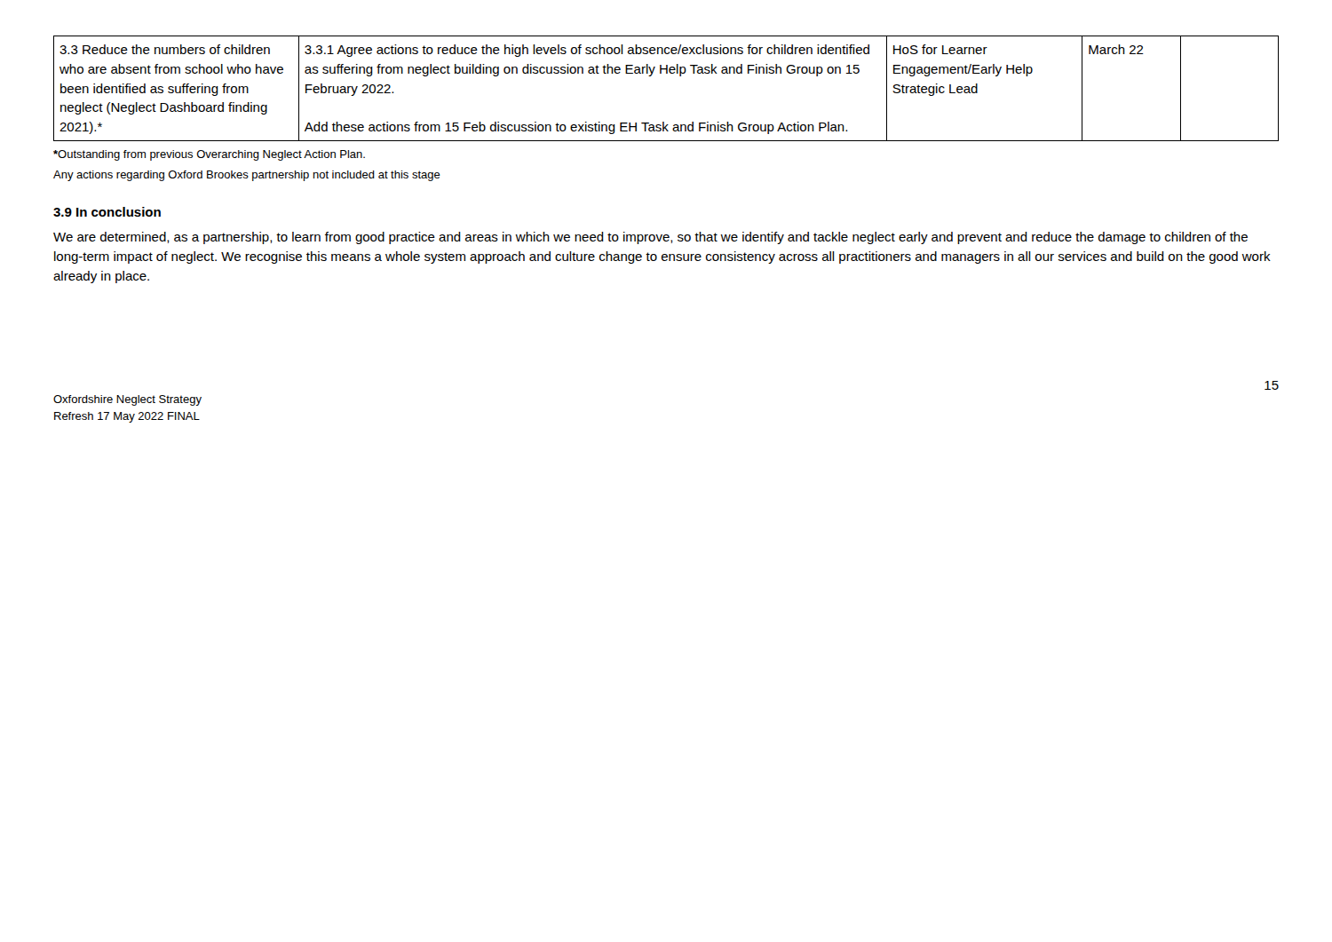| 3.3 Reduce the numbers of children who are absent from school who have been identified as suffering from neglect (Neglect Dashboard finding 2021).* | 3.3.1 Agree actions to reduce the high levels of school absence/exclusions for children identified as suffering from neglect building on discussion at the Early Help Task and Finish Group on 15 February 2022. Add these actions from 15 Feb discussion to existing EH Task and Finish Group Action Plan. | HoS for Learner Engagement/Early Help Strategic Lead | March 22 | |
*Outstanding from previous Overarching Neglect Action Plan.
Any actions regarding Oxford Brookes partnership not included at this stage
3.9 In conclusion
We are determined, as a partnership, to learn from good practice and areas in which we need to improve, so that we identify and tackle neglect early and prevent and reduce the damage to children of the long-term impact of neglect. We recognise this means a whole system approach and culture change to ensure consistency across all practitioners and managers in all our services and build on the good work already in place.
15 Oxfordshire Neglect Strategy
Refresh 17 May 2022 FINAL